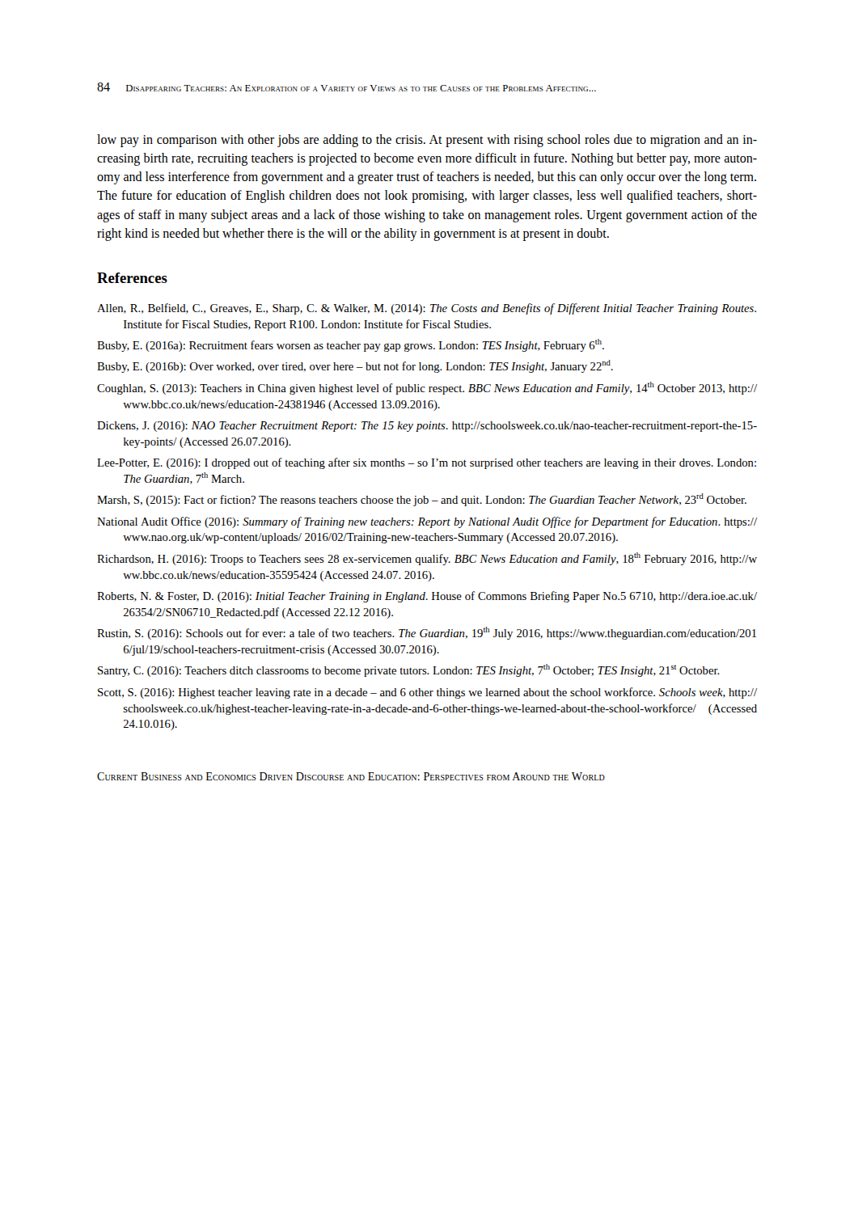84 Disappearing Teachers: An Exploration of a Variety of Views as to the Causes of the Problems Affecting...
low pay in comparison with other jobs are adding to the crisis. At present with rising school roles due to migration and an increasing birth rate, recruiting teachers is projected to become even more difficult in future. Nothing but better pay, more autonomy and less interference from government and a greater trust of teachers is needed, but this can only occur over the long term. The future for education of English children does not look promising, with larger classes, less well qualified teachers, shortages of staff in many subject areas and a lack of those wishing to take on management roles. Urgent government action of the right kind is needed but whether there is the will or the ability in government is at present in doubt.
References
Allen, R., Belfield, C., Greaves, E., Sharp, C. & Walker, M. (2014): The Costs and Benefits of Different Initial Teacher Training Routes. Institute for Fiscal Studies, Report R100. London: Institute for Fiscal Studies.
Busby, E. (2016a): Recruitment fears worsen as teacher pay gap grows. London: TES Insight, February 6th.
Busby, E. (2016b): Over worked, over tired, over here – but not for long. London: TES Insight, January 22nd.
Coughlan, S. (2013): Teachers in China given highest level of public respect. BBC News Education and Family, 14th October 2013, http://www.bbc.co.uk/news/education-24381946 (Accessed 13.09.2016).
Dickens, J. (2016): NAO Teacher Recruitment Report: The 15 key points. http://schoolsweek.co.uk/nao-teacher-recruitment-report-the-15-key-points/ (Accessed 26.07.2016).
Lee-Potter, E. (2016): I dropped out of teaching after six months – so I’m not surprised other teachers are leaving in their droves. London: The Guardian, 7th March.
Marsh, S, (2015): Fact or fiction? The reasons teachers choose the job – and quit. London: The Guardian Teacher Network, 23rd October.
National Audit Office (2016): Summary of Training new teachers: Report by National Audit Office for Department for Education. https://www.nao.org.uk/wp-content/uploads/ 2016/02/Training-new-teachers-Summary (Accessed 20.07.2016).
Richardson, H. (2016): Troops to Teachers sees 28 ex-servicemen qualify. BBC News Education and Family, 18th February 2016, http://www.bbc.co.uk/news/education-35595424 (Accessed 24.07. 2016).
Roberts, N. & Foster, D. (2016): Initial Teacher Training in England. House of Commons Briefing Paper No.5 6710, http://dera.ioe.ac.uk/26354/2/SN06710_Redacted.pdf (Accessed 22.12 2016).
Rustin, S. (2016): Schools out for ever: a tale of two teachers. The Guardian, 19th July 2016, https://www.theguardian.com/education/2016/jul/19/school-teachers-recruitment-crisis (Accessed 30.07.2016).
Santry, C. (2016): Teachers ditch classrooms to become private tutors. London: TES Insight, 7th October; TES Insight, 21st October.
Scott, S. (2016): Highest teacher leaving rate in a decade – and 6 other things we learned about the school workforce. Schools week, http://schoolsweek.co.uk/highest-teacher-leaving-rate-in-a-decade-and-6-other-things-we-learned-about-the-school-workforce/ (Accessed 24.10.016).
Current Business and Economics Driven Discourse and Education: Perspectives from Around the World